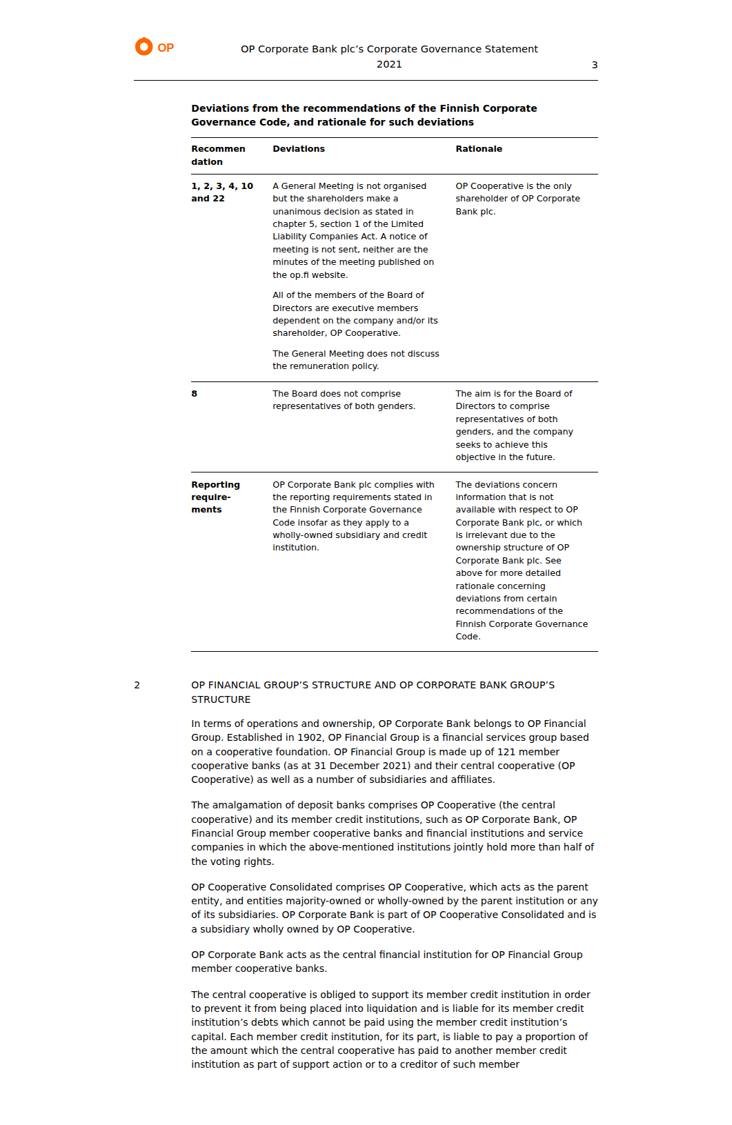OP
OP Corporate Bank plc’s Corporate Governance Statement 2021
3
Deviations from the recommendations of the Finnish Corporate Governance Code, and rationale for such deviations
| Recommen dation | Deviations | Rationale |
| --- | --- | --- |
| 1, 2, 3, 4, 10 and 22 | A General Meeting is not organised but the shareholders make a unanimous decision as stated in chapter 5, section 1 of the Limited Liability Companies Act. A notice of meeting is not sent, neither are the minutes of the meeting published on the op.fi website. All of the members of the Board of Directors are executive members dependent on the company and/or its shareholder, OP Cooperative. The General Meeting does not discuss the remuneration policy. | OP Cooperative is the only shareholder of OP Corporate Bank plc. |
| 8 | The Board does not comprise representatives of both genders. | The aim is for the Board of Directors to comprise representatives of both genders, and the company seeks to achieve this objective in the future. |
| Reporting require- ments | OP Corporate Bank plc complies with the reporting requirements stated in the Finnish Corporate Governance Code insofar as they apply to a wholly-owned subsidiary and credit institution. | The deviations concern information that is not available with respect to OP Corporate Bank plc, or which is irrelevant due to the ownership structure of OP Corporate Bank plc. See above for more detailed rationale concerning deviations from certain recommendations of the Finnish Corporate Governance Code. |
2
OP FINANCIAL GROUP’S STRUCTURE AND OP CORPORATE BANK GROUP’S STRUCTURE
In terms of operations and ownership, OP Corporate Bank belongs to OP Financial Group. Established in 1902, OP Financial Group is a financial services group based on a cooperative foundation. OP Financial Group is made up of 121 member cooperative banks (as at 31 December 2021) and their central cooperative (OP Cooperative) as well as a number of subsidiaries and affiliates.
The amalgamation of deposit banks comprises OP Cooperative (the central cooperative) and its member credit institutions, such as OP Corporate Bank, OP Financial Group member cooperative banks and financial institutions and service companies in which the above-mentioned institutions jointly hold more than half of the voting rights.
OP Cooperative Consolidated comprises OP Cooperative, which acts as the parent entity, and entities majority-owned or wholly-owned by the parent institution or any of its subsidiaries. OP Corporate Bank is part of OP Cooperative Consolidated and is a subsidiary wholly owned by OP Cooperative.
OP Corporate Bank acts as the central financial institution for OP Financial Group member cooperative banks.
The central cooperative is obliged to support its member credit institution in order to prevent it from being placed into liquidation and is liable for its member credit institution’s debts which cannot be paid using the member credit institution’s capital. Each member credit institution, for its part, is liable to pay a proportion of the amount which the central cooperative has paid to another member credit institution as part of support action or to a creditor of such member